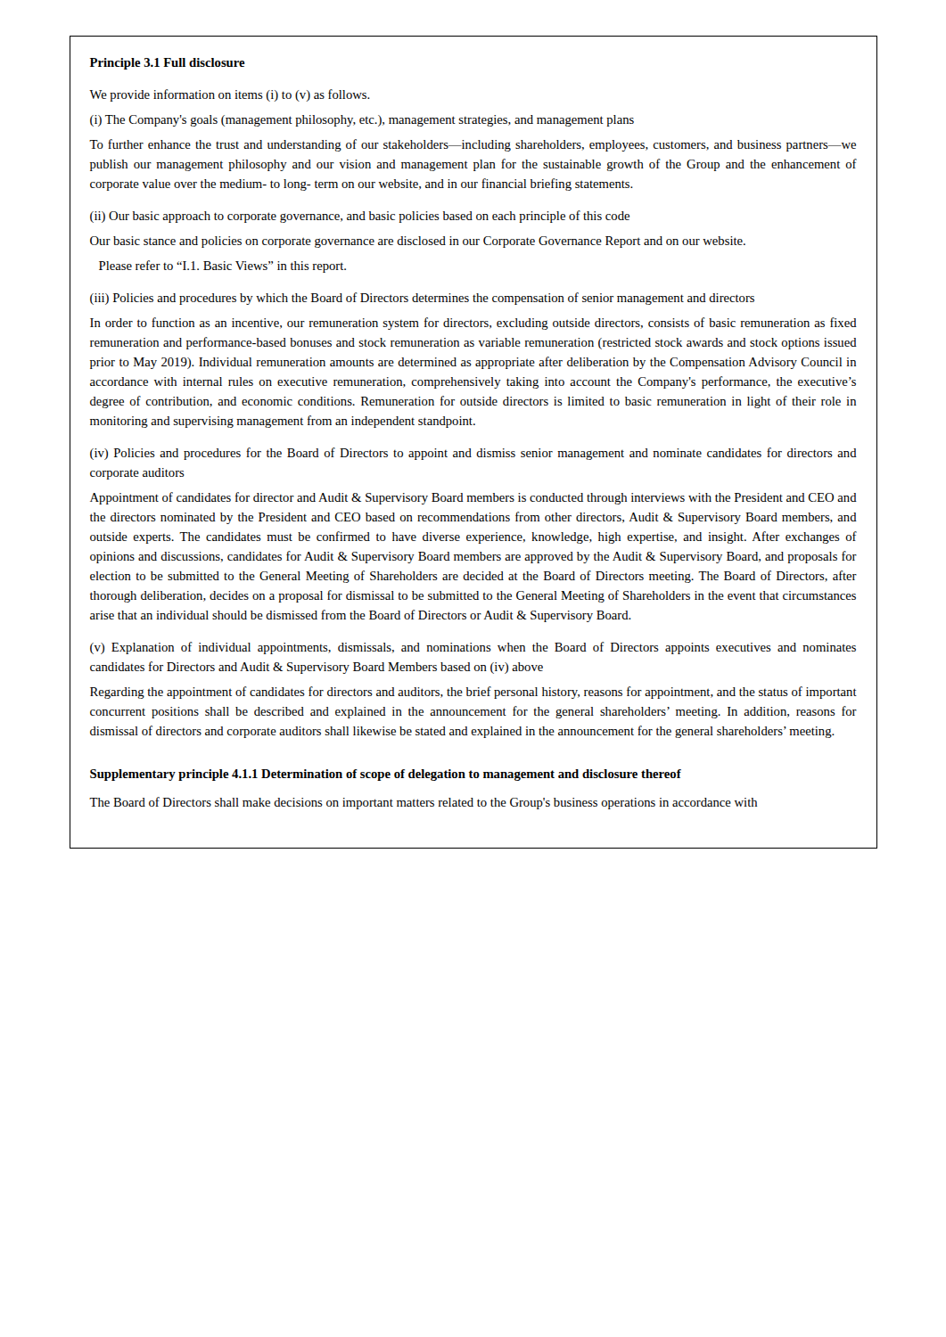Principle 3.1 Full disclosure
We provide information on items (i) to (v) as follows.
(i) The Company's goals (management philosophy, etc.), management strategies, and management plans
To further enhance the trust and understanding of our stakeholders—including shareholders, employees, customers, and business partners—we publish our management philosophy and our vision and management plan for the sustainable growth of the Group and the enhancement of corporate value over the medium- to long- term on our website, and in our financial briefing statements.
(ii) Our basic approach to corporate governance, and basic policies based on each principle of this code
Our basic stance and policies on corporate governance are disclosed in our Corporate Governance Report and on our website.
Please refer to “I.1. Basic Views” in this report.
(iii) Policies and procedures by which the Board of Directors determines the compensation of senior management and directors
In order to function as an incentive, our remuneration system for directors, excluding outside directors, consists of basic remuneration as fixed remuneration and performance-based bonuses and stock remuneration as variable remuneration (restricted stock awards and stock options issued prior to May 2019). Individual remuneration amounts are determined as appropriate after deliberation by the Compensation Advisory Council in accordance with internal rules on executive remuneration, comprehensively taking into account the Company's performance, the executive’s degree of contribution, and economic conditions. Remuneration for outside directors is limited to basic remuneration in light of their role in monitoring and supervising management from an independent standpoint.
(iv) Policies and procedures for the Board of Directors to appoint and dismiss senior management and nominate candidates for directors and corporate auditors
Appointment of candidates for director and Audit & Supervisory Board members is conducted through interviews with the President and CEO and the directors nominated by the President and CEO based on recommendations from other directors, Audit & Supervisory Board members, and outside experts. The candidates must be confirmed to have diverse experience, knowledge, high expertise, and insight. After exchanges of opinions and discussions, candidates for Audit & Supervisory Board members are approved by the Audit & Supervisory Board, and proposals for election to be submitted to the General Meeting of Shareholders are decided at the Board of Directors meeting. The Board of Directors, after thorough deliberation, decides on a proposal for dismissal to be submitted to the General Meeting of Shareholders in the event that circumstances arise that an individual should be dismissed from the Board of Directors or Audit & Supervisory Board.
(v) Explanation of individual appointments, dismissals, and nominations when the Board of Directors appoints executives and nominates candidates for Directors and Audit & Supervisory Board Members based on (iv) above
Regarding the appointment of candidates for directors and auditors, the brief personal history, reasons for appointment, and the status of important concurrent positions shall be described and explained in the announcement for the general shareholders’ meeting. In addition, reasons for dismissal of directors and corporate auditors shall likewise be stated and explained in the announcement for the general shareholders’ meeting.
Supplementary principle 4.1.1 Determination of scope of delegation to management and disclosure thereof
The Board of Directors shall make decisions on important matters related to the Group's business operations in accordance with